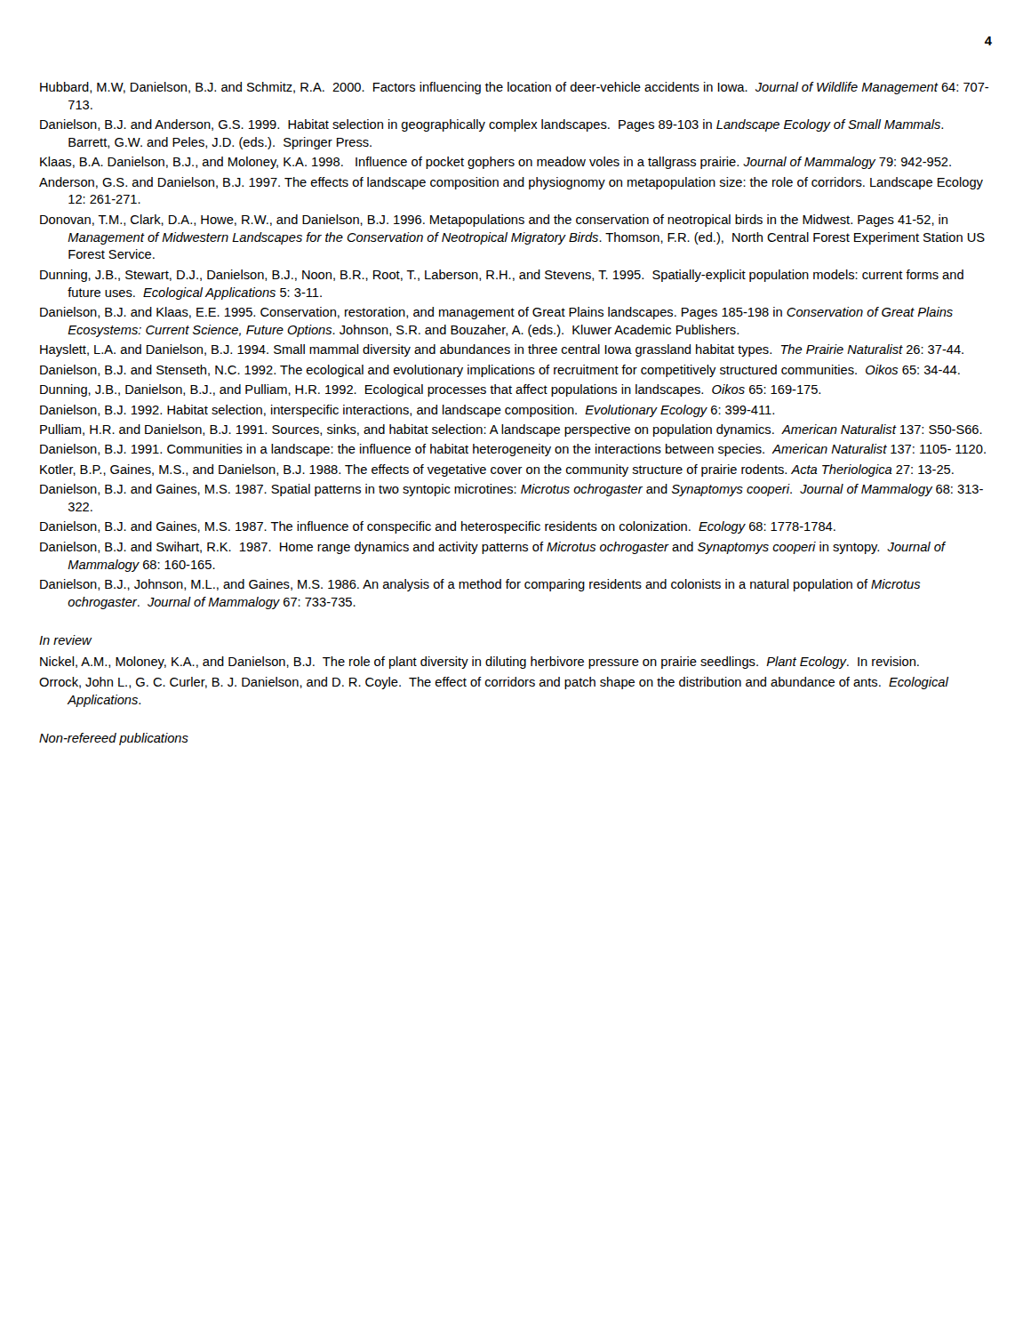4
Hubbard, M.W, Danielson, B.J. and Schmitz, R.A. 2000. Factors influencing the location of deer-vehicle accidents in Iowa. Journal of Wildlife Management 64: 707-713.
Danielson, B.J. and Anderson, G.S. 1999. Habitat selection in geographically complex landscapes. Pages 89-103 in Landscape Ecology of Small Mammals. Barrett, G.W. and Peles, J.D. (eds.). Springer Press.
Klaas, B.A. Danielson, B.J., and Moloney, K.A. 1998. Influence of pocket gophers on meadow voles in a tallgrass prairie. Journal of Mammalogy 79: 942-952.
Anderson, G.S. and Danielson, B.J. 1997. The effects of landscape composition and physiognomy on metapopulation size: the role of corridors. Landscape Ecology 12: 261-271.
Donovan, T.M., Clark, D.A., Howe, R.W., and Danielson, B.J. 1996. Metapopulations and the conservation of neotropical birds in the Midwest. Pages 41-52, in Management of Midwestern Landscapes for the Conservation of Neotropical Migratory Birds. Thomson, F.R. (ed.), North Central Forest Experiment Station US Forest Service.
Dunning, J.B., Stewart, D.J., Danielson, B.J., Noon, B.R., Root, T., Laberson, R.H., and Stevens, T. 1995. Spatially-explicit population models: current forms and future uses. Ecological Applications 5: 3-11.
Danielson, B.J. and Klaas, E.E. 1995. Conservation, restoration, and management of Great Plains landscapes. Pages 185-198 in Conservation of Great Plains Ecosystems: Current Science, Future Options. Johnson, S.R. and Bouzaher, A. (eds.). Kluwer Academic Publishers.
Hayslett, L.A. and Danielson, B.J. 1994. Small mammal diversity and abundances in three central Iowa grassland habitat types. The Prairie Naturalist 26: 37-44.
Danielson, B.J. and Stenseth, N.C. 1992. The ecological and evolutionary implications of recruitment for competitively structured communities. Oikos 65: 34-44.
Dunning, J.B., Danielson, B.J., and Pulliam, H.R. 1992. Ecological processes that affect populations in landscapes. Oikos 65: 169-175.
Danielson, B.J. 1992. Habitat selection, interspecific interactions, and landscape composition. Evolutionary Ecology 6: 399-411.
Pulliam, H.R. and Danielson, B.J. 1991. Sources, sinks, and habitat selection: A landscape perspective on population dynamics. American Naturalist 137: S50-S66.
Danielson, B.J. 1991. Communities in a landscape: the influence of habitat heterogeneity on the interactions between species. American Naturalist 137: 1105- 1120.
Kotler, B.P., Gaines, M.S., and Danielson, B.J. 1988. The effects of vegetative cover on the community structure of prairie rodents. Acta Theriologica 27: 13-25.
Danielson, B.J. and Gaines, M.S. 1987. Spatial patterns in two syntopic microtines: Microtus ochrogaster and Synaptomys cooperi. Journal of Mammalogy 68: 313-322.
Danielson, B.J. and Gaines, M.S. 1987. The influence of conspecific and heterospecific residents on colonization. Ecology 68: 1778-1784.
Danielson, B.J. and Swihart, R.K. 1987. Home range dynamics and activity patterns of Microtus ochrogaster and Synaptomys cooperi in syntopy. Journal of Mammalogy 68: 160-165.
Danielson, B.J., Johnson, M.L., and Gaines, M.S. 1986. An analysis of a method for comparing residents and colonists in a natural population of Microtus ochrogaster. Journal of Mammalogy 67: 733-735.
In review
Nickel, A.M., Moloney, K.A., and Danielson, B.J. The role of plant diversity in diluting herbivore pressure on prairie seedlings. Plant Ecology. In revision.
Orrock, John L., G. C. Curler, B. J. Danielson, and D. R. Coyle. The effect of corridors and patch shape on the distribution and abundance of ants. Ecological Applications.
Non-refereed publications